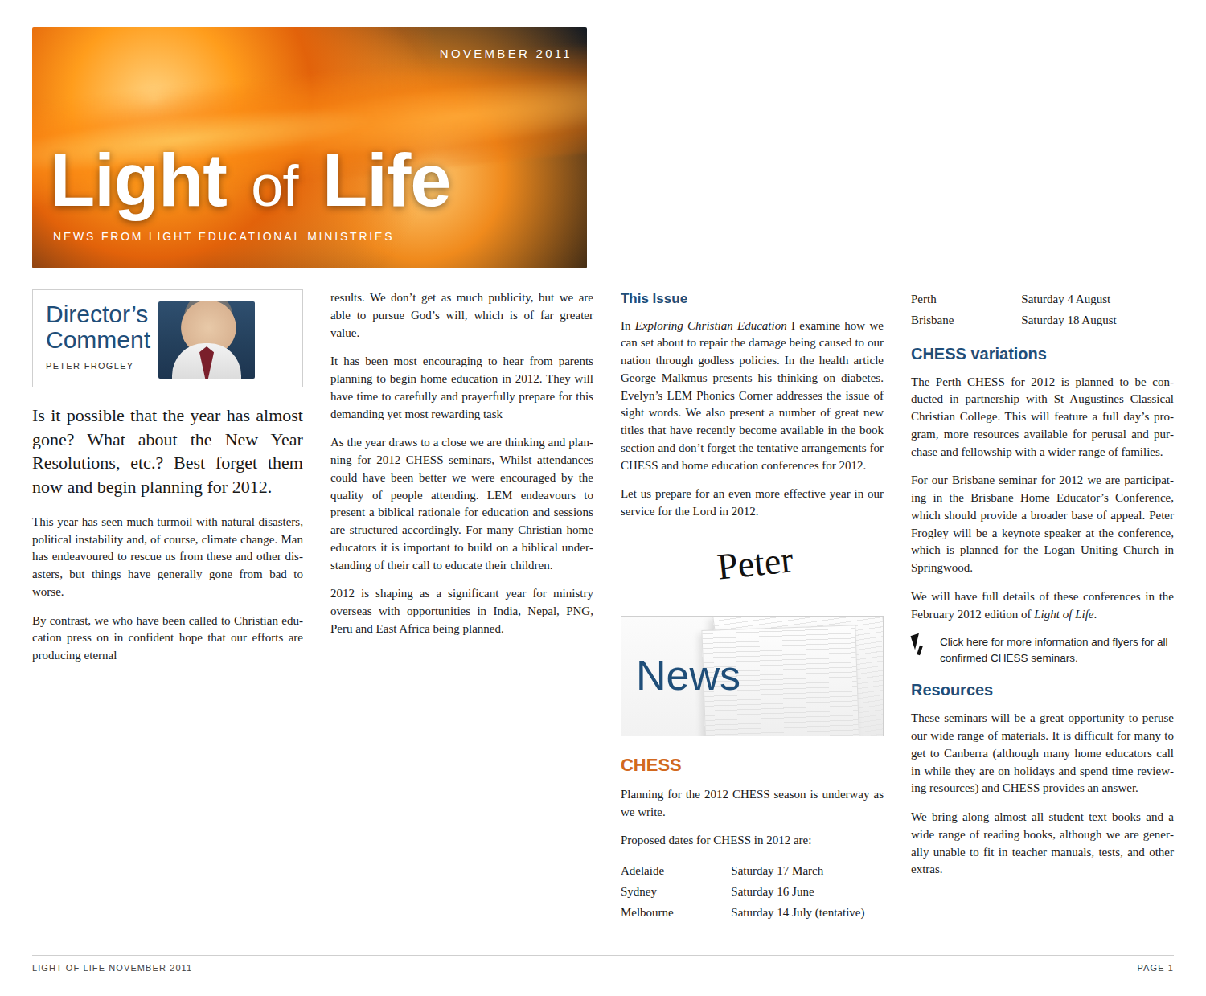NOVEMBER 2011
Light of Life
NEWS FROM LIGHT EDUCATIONAL MINISTRIES
Director’s
Comment
PETER FROGLEY
Is it possible that the year has almost gone? What about the New Year Resolutions, etc.? Best forget them now and begin planning for 2012.
This year has seen much turmoil with natural disasters, political instability and, of course, climate change. Man has endeavoured to rescue us from these and other disasters, but things have generally gone from bad to worse.
By contrast, we who have been called to Christian education press on in confident hope that our efforts are producing eternal
results. We don’t get as much publicity, but we are able to pursue God’s will, which is of far greater value.
It has been most encouraging to hear from parents planning to begin home education in 2012. They will have time to carefully and prayerfully prepare for this demanding yet most rewarding task
As the year draws to a close we are thinking and planning for 2012 CHESS seminars, Whilst attendances could have been better we were encouraged by the quality of people attending. LEM endeavours to present a biblical rationale for education and sessions are structured accordingly. For many Christian home educators it is important to build on a biblical understanding of their call to educate their children.
2012 is shaping as a significant year for ministry overseas with opportunities in India, Nepal, PNG, Peru and East Africa being planned.
This Issue
In Exploring Christian Education I examine how we can set about to repair the damage being caused to our nation through godless policies. In the health article George Malkmus presents his thinking on diabetes. Evelyn’s LEM Phonics Corner addresses the issue of sight words. We also present a number of great new titles that have recently become available in the book section and don’t forget the tentative arrangements for CHESS and home education conferences for 2012.
Let us prepare for an even more effective year in our service for the Lord in 2012.
Peter
News
CHESS
Planning for the 2012 CHESS season is underway as we write.
Proposed dates for CHESS in 2012 are:
| Adelaide | Saturday 17 March |
| Sydney | Saturday 16 June |
| Melbourne | Saturday 14 July (tentative) |
| Perth | Saturday 4 August |
| Brisbane | Saturday 18 August |
CHESS variations
The Perth CHESS for 2012 is planned to be conducted in partnership with St Augustines Classical Christian College. This will feature a full day’s program, more resources available for perusal and purchase and fellowship with a wider range of families.
For our Brisbane seminar for 2012 we are participating in the Brisbane Home Educator’s Conference, which should provide a broader base of appeal. Peter Frogley will be a keynote speaker at the conference, which is planned for the Logan Uniting Church in Springwood.
We will have full details of these conferences in the February 2012 edition of Light of Life.
Click here for more information and flyers for all confirmed CHESS seminars.
Resources
These seminars will be a great opportunity to peruse our wide range of materials. It is difficult for many to get to Canberra (although many home educators call in while they are on holidays and spend time reviewing resources) and CHESS provides an answer.
We bring along almost all student text books and a wide range of reading books, although we are generally unable to fit in teacher manuals, tests, and other extras.
LIGHT OF LIFE NOVEMBER 2011
PAGE 1